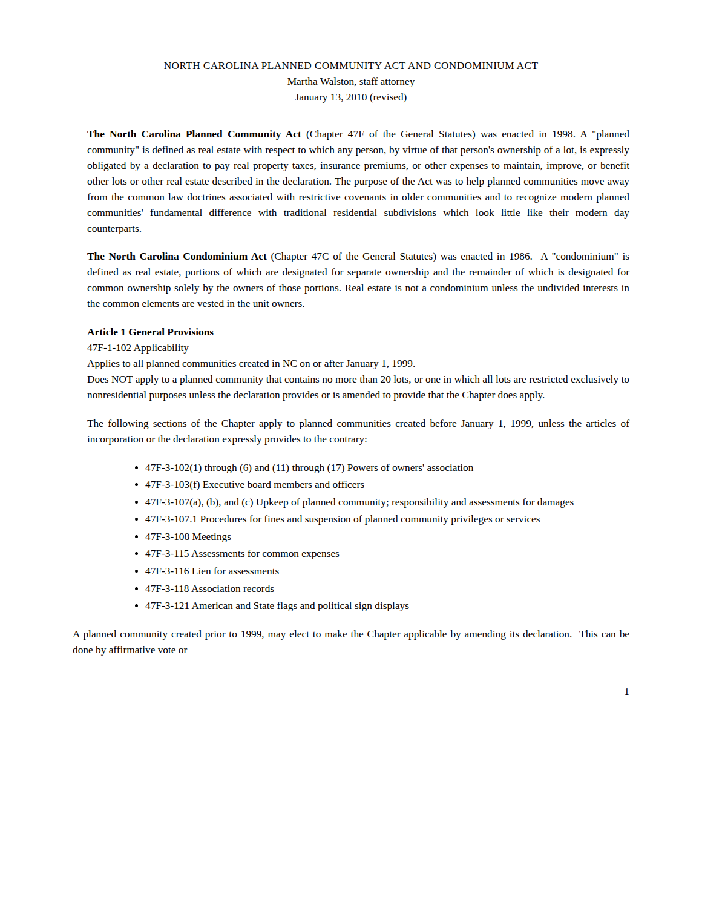NORTH CAROLINA PLANNED COMMUNITY ACT AND CONDOMINIUM ACT
Martha Walston, staff attorney
January 13, 2010 (revised)
The North Carolina Planned Community Act (Chapter 47F of the General Statutes) was enacted in 1998. A "planned community" is defined as real estate with respect to which any person, by virtue of that person's ownership of a lot, is expressly obligated by a declaration to pay real property taxes, insurance premiums, or other expenses to maintain, improve, or benefit other lots or other real estate described in the declaration. The purpose of the Act was to help planned communities move away from the common law doctrines associated with restrictive covenants in older communities and to recognize modern planned communities' fundamental difference with traditional residential subdivisions which look little like their modern day counterparts.
The North Carolina Condominium Act (Chapter 47C of the General Statutes) was enacted in 1986. A "condominium" is defined as real estate, portions of which are designated for separate ownership and the remainder of which is designated for common ownership solely by the owners of those portions. Real estate is not a condominium unless the undivided interests in the common elements are vested in the unit owners.
Article 1 General Provisions
47F-1-102 Applicability
Applies to all planned communities created in NC on or after January 1, 1999.
Does NOT apply to a planned community that contains no more than 20 lots, or one in which all lots are restricted exclusively to nonresidential purposes unless the declaration provides or is amended to provide that the Chapter does apply.
The following sections of the Chapter apply to planned communities created before January 1, 1999, unless the articles of incorporation or the declaration expressly provides to the contrary:
47F-3-102(1) through (6) and (11) through (17) Powers of owners' association
47F-3-103(f) Executive board members and officers
47F-3-107(a), (b), and (c) Upkeep of planned community; responsibility and assessments for damages
47F-3-107.1 Procedures for fines and suspension of planned community privileges or services
47F-3-108 Meetings
47F-3-115 Assessments for common expenses
47F-3-116 Lien for assessments
47F-3-118 Association records
47F-3-121 American and State flags and political sign displays
A planned community created prior to 1999, may elect to make the Chapter applicable by amending its declaration. This can be done by affirmative vote or
1